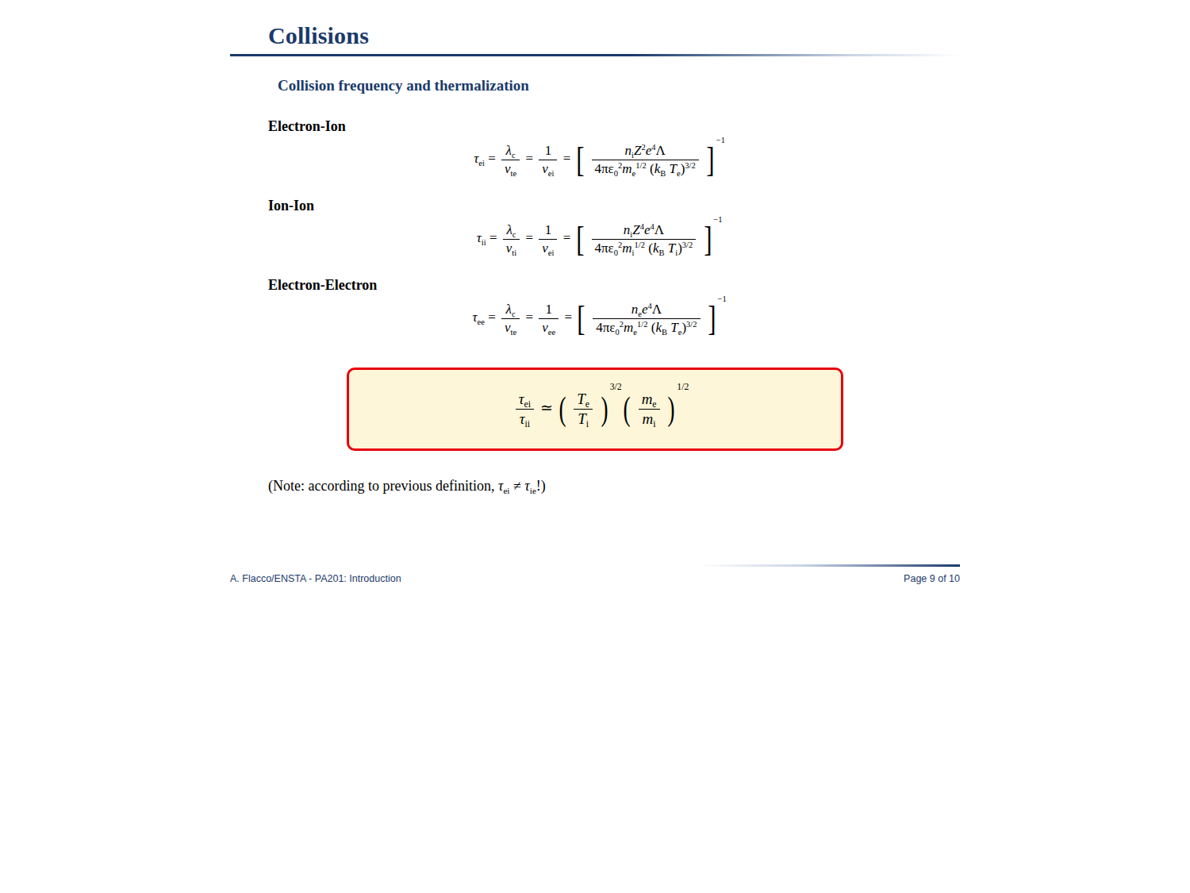Collisions
Collision frequency and thermalization
Electron-Ion
τei = λc vte = 1 νei = [ niZ2e4Λ 4πε02me1/2 (kB Te)3/2 ] −1
Ion-Ion
τii = λc vti = 1 νei = [ niZ4e4Λ 4πε02mi1/2 (kB Ti)3/2 ] −1
Electron-Electron
τee = λc vte = 1 νee = [ nee4Λ 4πε02me1/2 (kB Te)3/2 ] −1
τei τii ≃ ( Te Ti ) 3/2 ( me mi ) 1/2
(Note: according to previous definition, τei ≠ τie!)
A. Flacco/ENSTA - PA201: Introduction Page 9 of 10